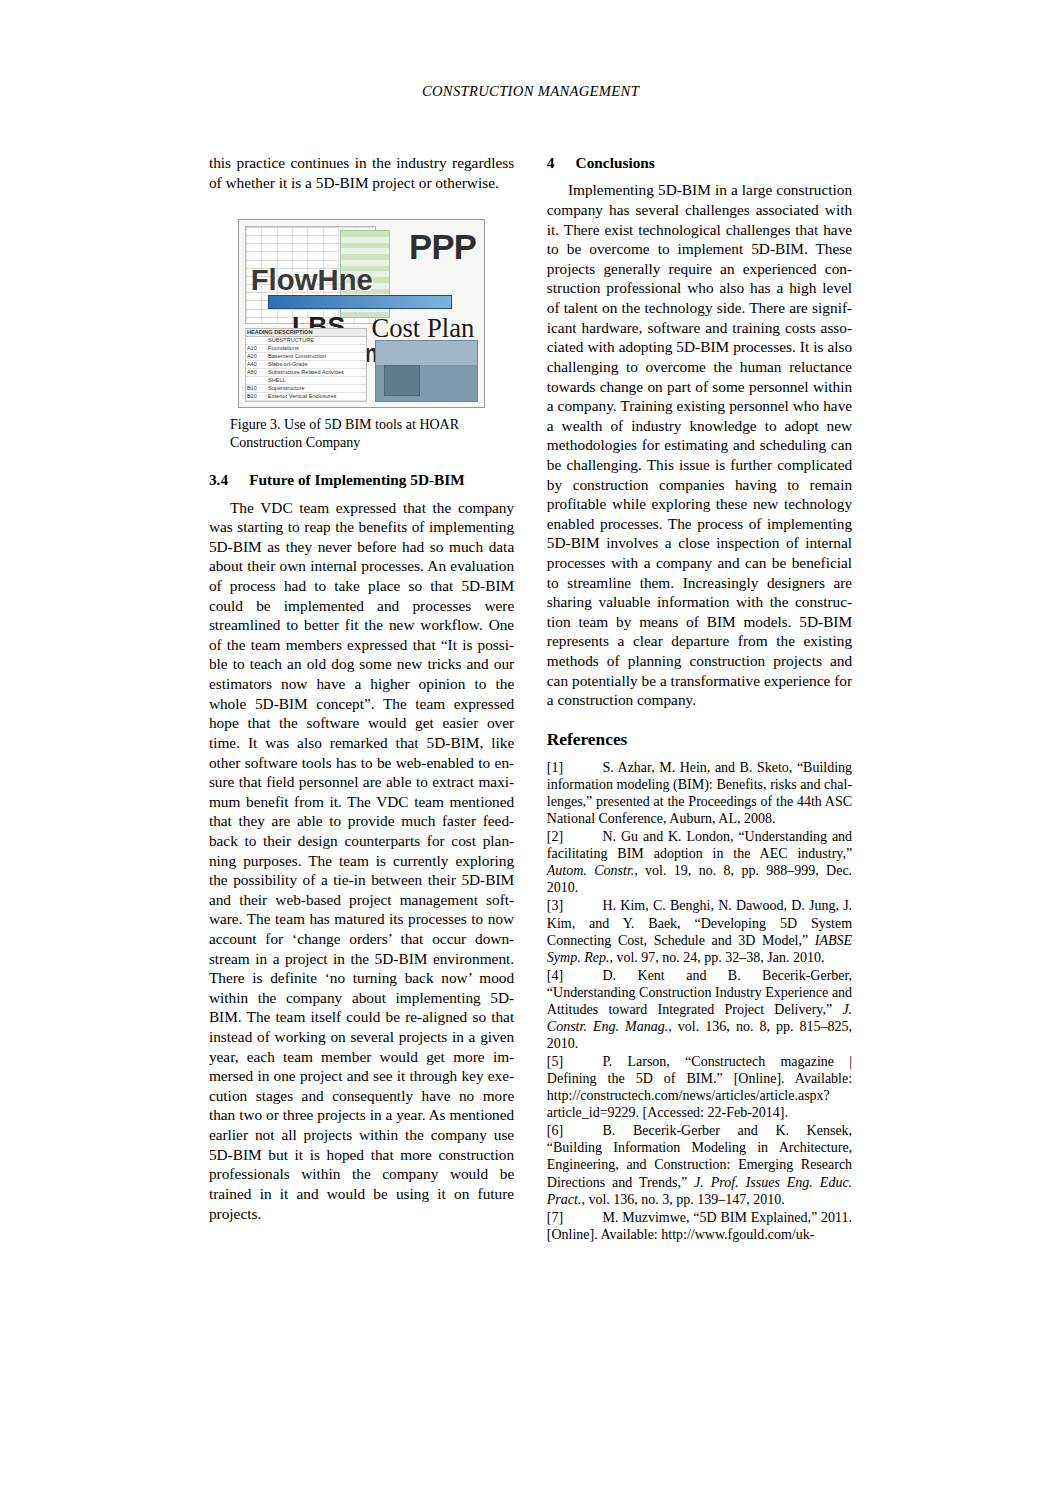CONSTRUCTION MANAGEMENT
this practice continues in the industry regardless of whether it is a 5D-BIM project or otherwise.
PPP
FlowHne
LBS
Cost Plan
UniFormat
HEADING DESCRIPTION
SUBSTRUCTURE
A10 Foundations
A20 Basement Construction
A40 Slabs-on-Grade
A60 Substructure Related Activities
SHELL
B10 Superstructure
B20 Exterior Vertical Enclosures
Figure 3. Use of 5D BIM tools at HOAR Construction Company
3.4 Future of Implementing 5D-BIM
The VDC team expressed that the company was starting to reap the benefits of implementing 5D-BIM as they never before had so much data about their own internal processes. An evaluation of process had to take place so that 5D-BIM could be implemented and processes were streamlined to better fit the new workflow. One of the team members expressed that “It is possible to teach an old dog some new tricks and our estimators now have a higher opinion to the whole 5D-BIM concept”. The team expressed hope that the software would get easier over time. It was also remarked that 5D-BIM, like other software tools has to be web-enabled to ensure that field personnel are able to extract maximum benefit from it. The VDC team mentioned that they are able to provide much faster feedback to their design counterparts for cost planning purposes. The team is currently exploring the possibility of a tie-in between their 5D-BIM and their web-based project management software. The team has matured its processes to now account for ‘change orders’ that occur downstream in a project in the 5D-BIM environment. There is definite ‘no turning back now’ mood within the company about implementing 5D-BIM. The team itself could be re-aligned so that instead of working on several projects in a given year, each team member would get more immersed in one project and see it through key execution stages and consequently have no more than two or three projects in a year. As mentioned earlier not all projects within the company use 5D-BIM but it is hoped that more construction professionals within the company would be trained in it and would be using it on future projects.
4 Conclusions
Implementing 5D-BIM in a large construction company has several challenges associated with it. There exist technological challenges that have to be overcome to implement 5D-BIM. These projects generally require an experienced construction professional who also has a high level of talent on the technology side. There are significant hardware, software and training costs associated with adopting 5D-BIM processes. It is also challenging to overcome the human reluctance towards change on part of some personnel within a company. Training existing personnel who have a wealth of industry knowledge to adopt new methodologies for estimating and scheduling can be challenging. This issue is further complicated by construction companies having to remain profitable while exploring these new technology enabled processes. The process of implementing 5D-BIM involves a close inspection of internal processes with a company and can be beneficial to streamline them. Increasingly designers are sharing valuable information with the construction team by means of BIM models. 5D-BIM represents a clear departure from the existing methods of planning construction projects and can potentially be a transformative experience for a construction company.
References
[1] S. Azhar, M. Hein, and B. Sketo, “Building information modeling (BIM): Benefits, risks and challenges,” presented at the Proceedings of the 44th ASC National Conference, Auburn, AL, 2008. [2] N. Gu and K. London, “Understanding and facilitating BIM adoption in the AEC industry,” Autom. Constr., vol. 19, no. 8, pp. 988–999, Dec. 2010. [3] H. Kim, C. Benghi, N. Dawood, D. Jung, J. Kim, and Y. Baek, “Developing 5D System Connecting Cost, Schedule and 3D Model,” IABSE Symp. Rep., vol. 97, no. 24, pp. 32–38, Jan. 2010. [4] D. Kent and B. Becerik-Gerber, “Understanding Construction Industry Experience and Attitudes toward Integrated Project Delivery,” J. Constr. Eng. Manag., vol. 136, no. 8, pp. 815–825, 2010. [5] P. Larson, “Constructech magazine | Defining the 5D of BIM.” [Online]. Available: http://constructech.com/news/articles/article.aspx?article_id=9229. [Accessed: 22-Feb-2014]. [6] B. Becerik-Gerber and K. Kensek, “Building Information Modeling in Architecture, Engineering, and Construction: Emerging Research Directions and Trends,” J. Prof. Issues Eng. Educ. Pract., vol. 136, no. 3, pp. 139–147, 2010. [7] M. Muzvimwe, “5D BIM Explained,” 2011. [Online]. Available: http://www.fgould.com/uk-